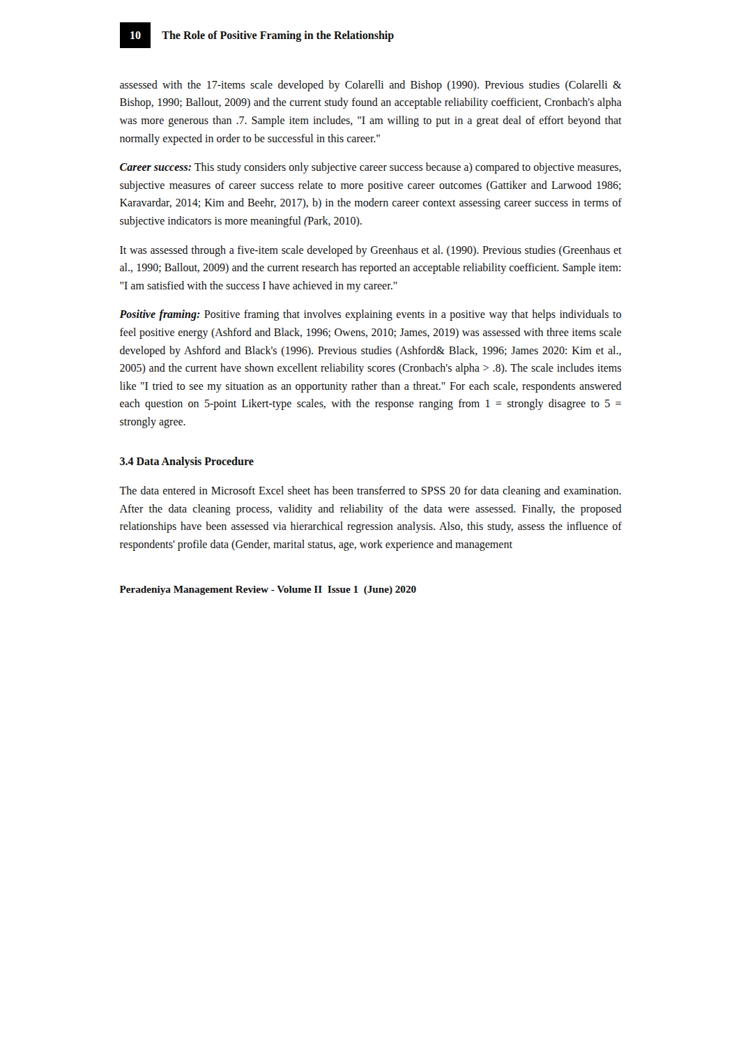10
The Role of Positive Framing in the Relationship
assessed with the 17-items scale developed by Colarelli and Bishop (1990). Previous studies (Colarelli & Bishop, 1990; Ballout, 2009) and the current study found an acceptable reliability coefficient, Cronbach's alpha was more generous than .7. Sample item includes, "I am willing to put in a great deal of effort beyond that normally expected in order to be successful in this career."
Career success: This study considers only subjective career success because a) compared to objective measures, subjective measures of career success relate to more positive career outcomes (Gattiker and Larwood 1986; Karavardar, 2014; Kim and Beehr, 2017), b) in the modern career context assessing career success in terms of subjective indicators is more meaningful (Park, 2010).
It was assessed through a five-item scale developed by Greenhaus et al. (1990). Previous studies (Greenhaus et al., 1990; Ballout, 2009) and the current research has reported an acceptable reliability coefficient. Sample item: "I am satisfied with the success I have achieved in my career."
Positive framing: Positive framing that involves explaining events in a positive way that helps individuals to feel positive energy (Ashford and Black, 1996; Owens, 2010; James, 2019) was assessed with three items scale developed by Ashford and Black's (1996). Previous studies (Ashford& Black, 1996; James 2020: Kim et al., 2005) and the current have shown excellent reliability scores (Cronbach's alpha > .8). The scale includes items like "I tried to see my situation as an opportunity rather than a threat." For each scale, respondents answered each question on 5-point Likert-type scales, with the response ranging from 1 = strongly disagree to 5 = strongly agree.
3.4 Data Analysis Procedure
The data entered in Microsoft Excel sheet has been transferred to SPSS 20 for data cleaning and examination. After the data cleaning process, validity and reliability of the data were assessed. Finally, the proposed relationships have been assessed via hierarchical regression analysis. Also, this study, assess the influence of respondents' profile data (Gender, marital status, age, work experience and management
Peradeniya Management Review - Volume II Issue 1 (June) 2020